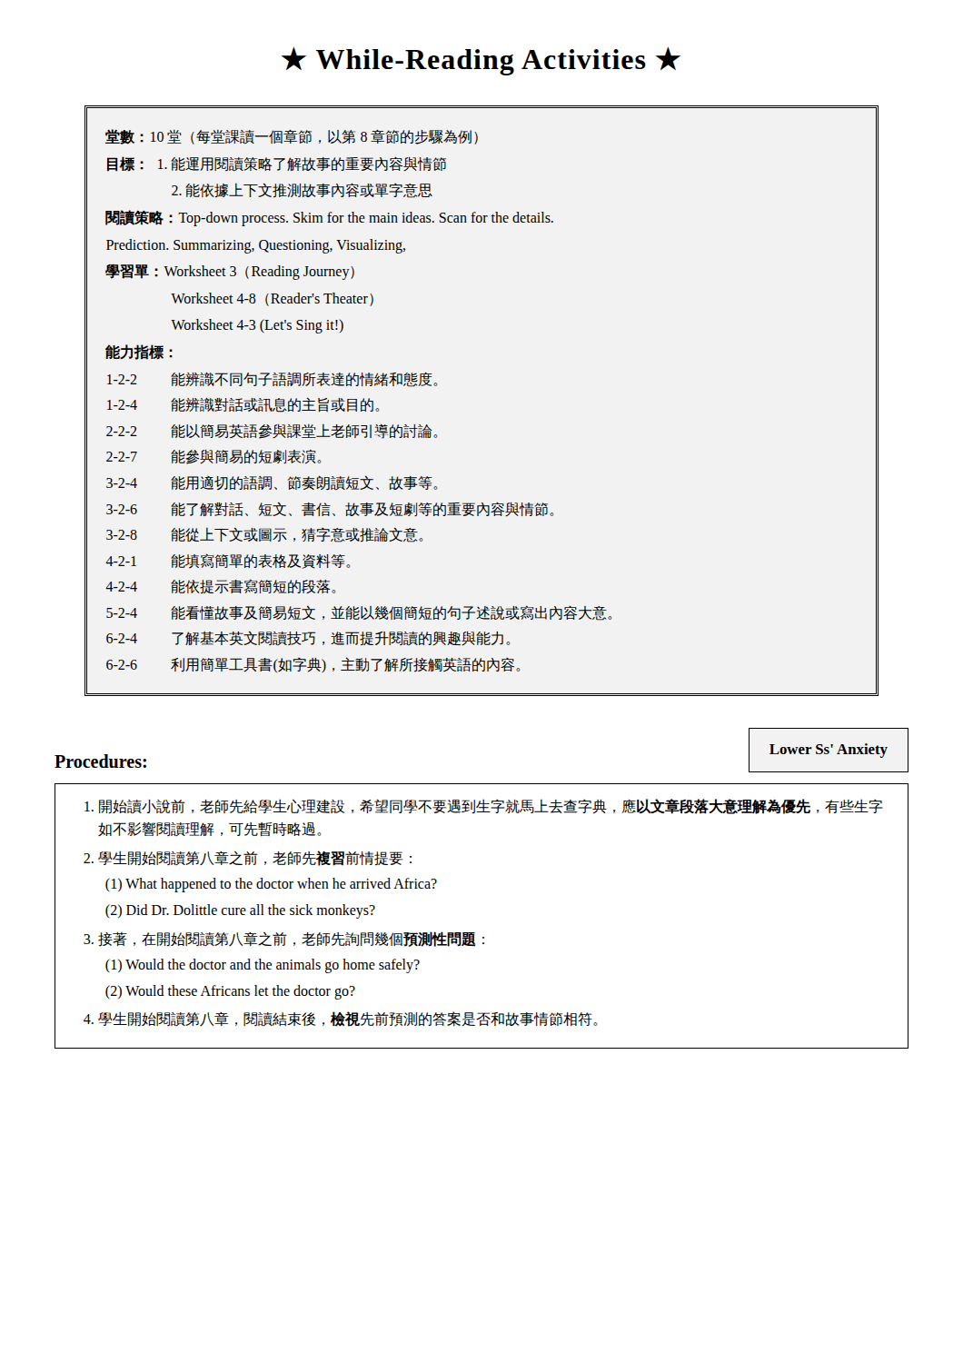★ While-Reading Activities ★
堂數：10 堂（每堂課讀一個章節，以第 8 章節的步驟為例）
目標： 1. 能運用閱讀策略了解故事的重要內容與情節
2. 能依據上下文推測故事內容或單字意思
閱讀策略：Top-down process. Skim for the main ideas. Scan for the details.
Prediction. Summarizing, Questioning, Visualizing,
學習單：Worksheet 3（Reading Journey）
Worksheet 4-8（Reader's Theater）
Worksheet 4-3 (Let's Sing it!)
能力指標：
1-2-2 能辨識不同句子語調所表達的情緒和態度。
1-2-4 能辨識對話或訊息的主旨或目的。
2-2-2 能以簡易英語參與課堂上老師引導的討論。
2-2-7 能參與簡易的短劇表演。
3-2-4 能用適切的語調、節奏朗讀短文、故事等。
3-2-6 能了解對話、短文、書信、故事及短劇等的重要內容與情節。
3-2-8 能從上下文或圖示，猜字意或推論文意。
4-2-1 能填寫簡單的表格及資料等。
4-2-4 能依提示書寫簡短的段落。
5-2-4 能看懂故事及簡易短文，並能以幾個簡短的句子述說或寫出內容大意。
6-2-4 了解基本英文閱讀技巧，進而提升閱讀的興趣與能力。
6-2-6 利用簡單工具書(如字典)，主動了解所接觸英語的內容。
Procedures:
Lower Ss' Anxiety
開始讀小說前，老師先給學生心理建設，希望同學不要遇到生字就馬上去查字典，應以文章段落大意理解為優先，有些生字如不影響閱讀理解，可先暫時略過。
學生開始閱讀第八章之前，老師先複習前情提要：
(1) What happened to the doctor when he arrived Africa?
(2) Did Dr. Dolittle cure all the sick monkeys?
接著，在開始閱讀第八章之前，老師先詢問幾個預測性問題：
(1) Would the doctor and the animals go home safely?
(2) Would these Africans let the doctor go?
學生開始閱讀第八章，閱讀結束後，檢視先前預測的答案是否和故事情節相符。